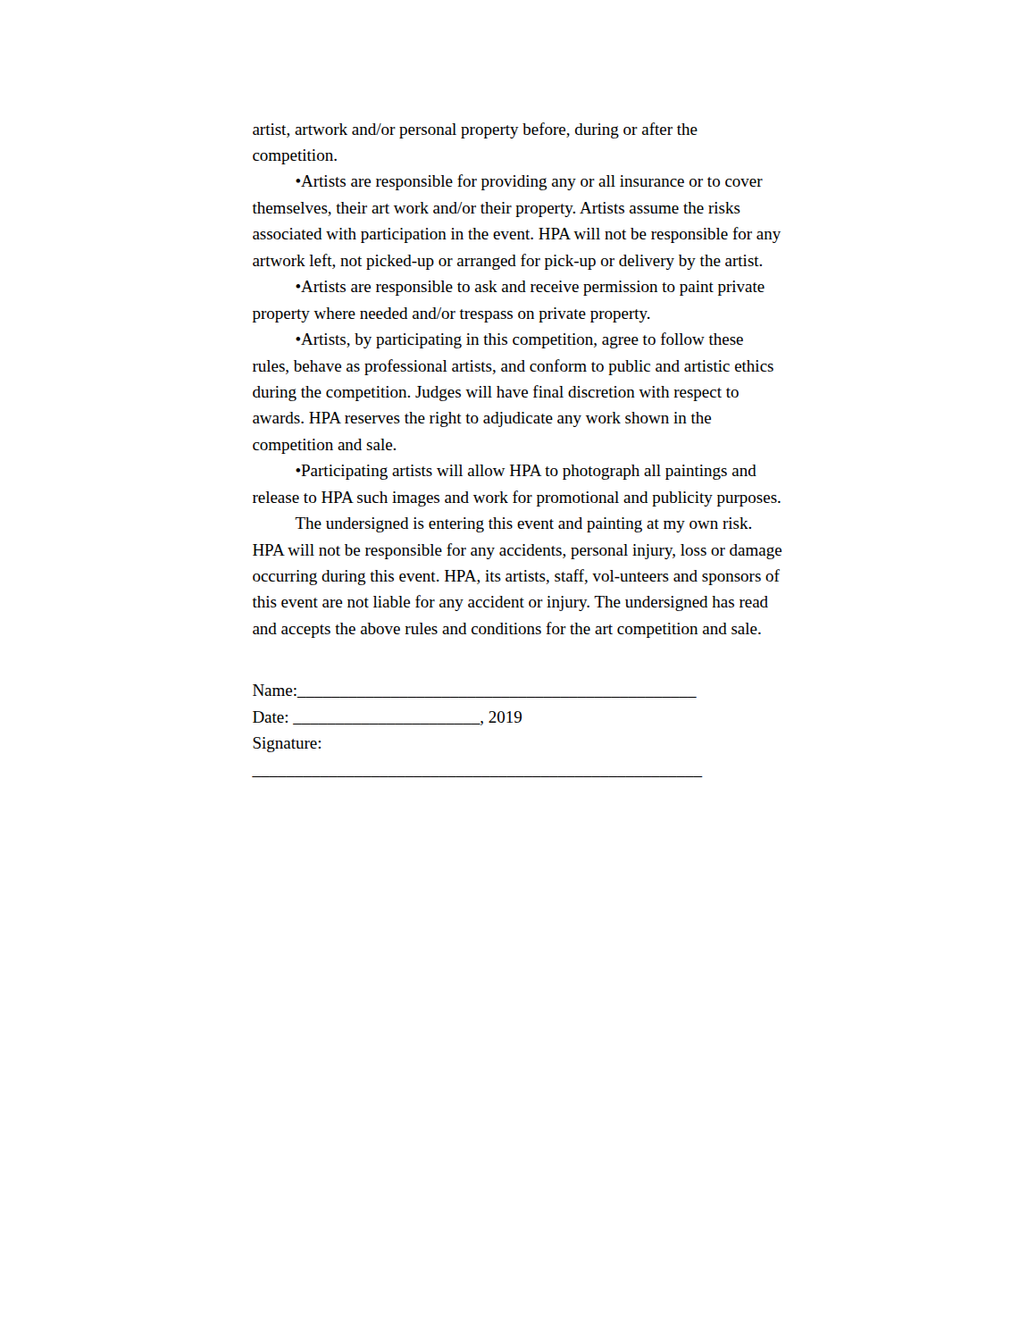artist, artwork and/or personal property before, during or after the competition.
•Artists are responsible for providing any or all insurance or to cover themselves, their art work and/or their property. Artists assume the risks associated with participation in the event. HPA will not be responsible for any artwork left, not picked-up or arranged for pick-up or delivery by the artist.
•Artists are responsible to ask and receive permission to paint private property where needed and/or trespass on private property.
•Artists, by participating in this competition, agree to follow these rules, behave as professional artists, and conform to public and artistic ethics during the competition. Judges will have final discretion with respect to awards. HPA reserves the right to adjudicate any work shown in the competition and sale.
•Participating artists will allow HPA to photograph all paintings and release to HPA such images and work for promotional and publicity purposes.
The undersigned is entering this event and painting at my own risk. HPA will not be responsible for any accidents, personal injury, loss or damage occurring during this event. HPA, its artists, staff, vol-unteers and sponsors of this event are not liable for any accident or injury. The undersigned has read and accepts the above rules and conditions for the art competition and sale.
Name:_______________________________________________
Date: ______________________, 2019
Signature:
_____________________________________________________